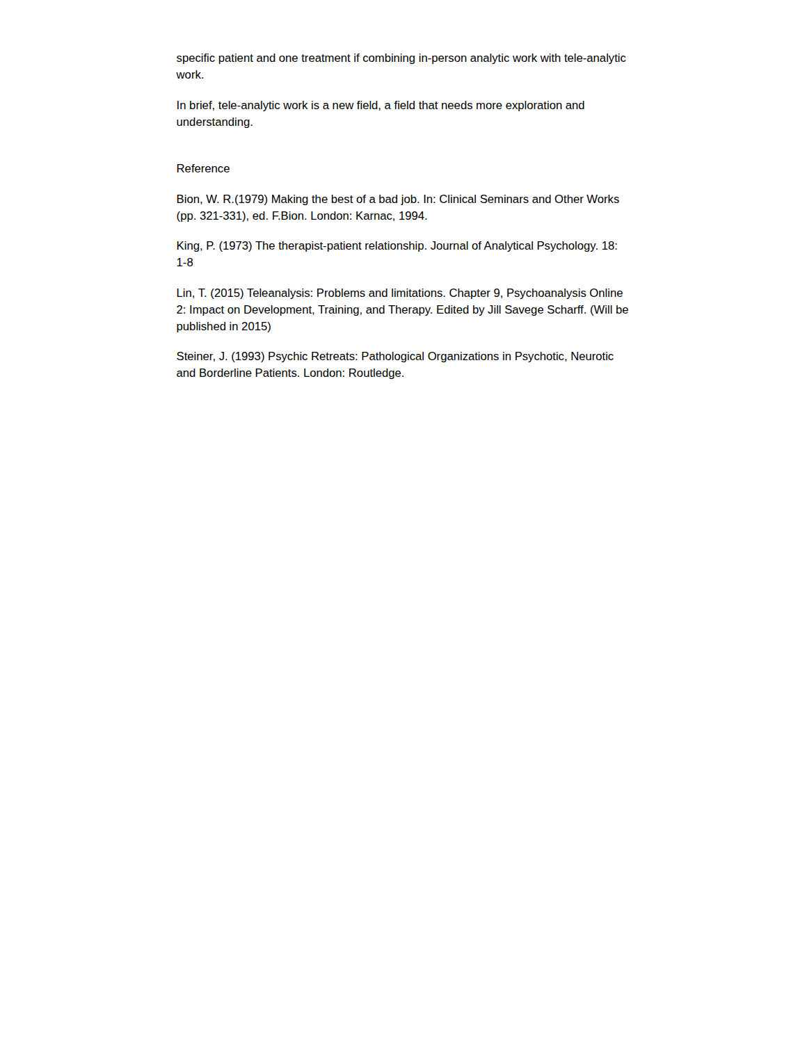specific patient and one treatment if combining in-person analytic work with tele-analytic work.
In brief, tele-analytic work is a new field, a field that needs more exploration and understanding.
Reference
Bion, W. R.(1979) Making the best of a bad job. In: Clinical Seminars and Other Works (pp. 321-331), ed. F.Bion. London: Karnac, 1994.
King, P. (1973) The therapist-patient relationship. Journal of Analytical Psychology. 18: 1-8
Lin, T. (2015) Teleanalysis: Problems and limitations. Chapter 9, Psychoanalysis Online 2: Impact on Development, Training, and Therapy. Edited by Jill Savege Scharff. (Will be published in 2015)
Steiner, J. (1993) Psychic Retreats: Pathological Organizations in Psychotic, Neurotic and Borderline Patients. London: Routledge.